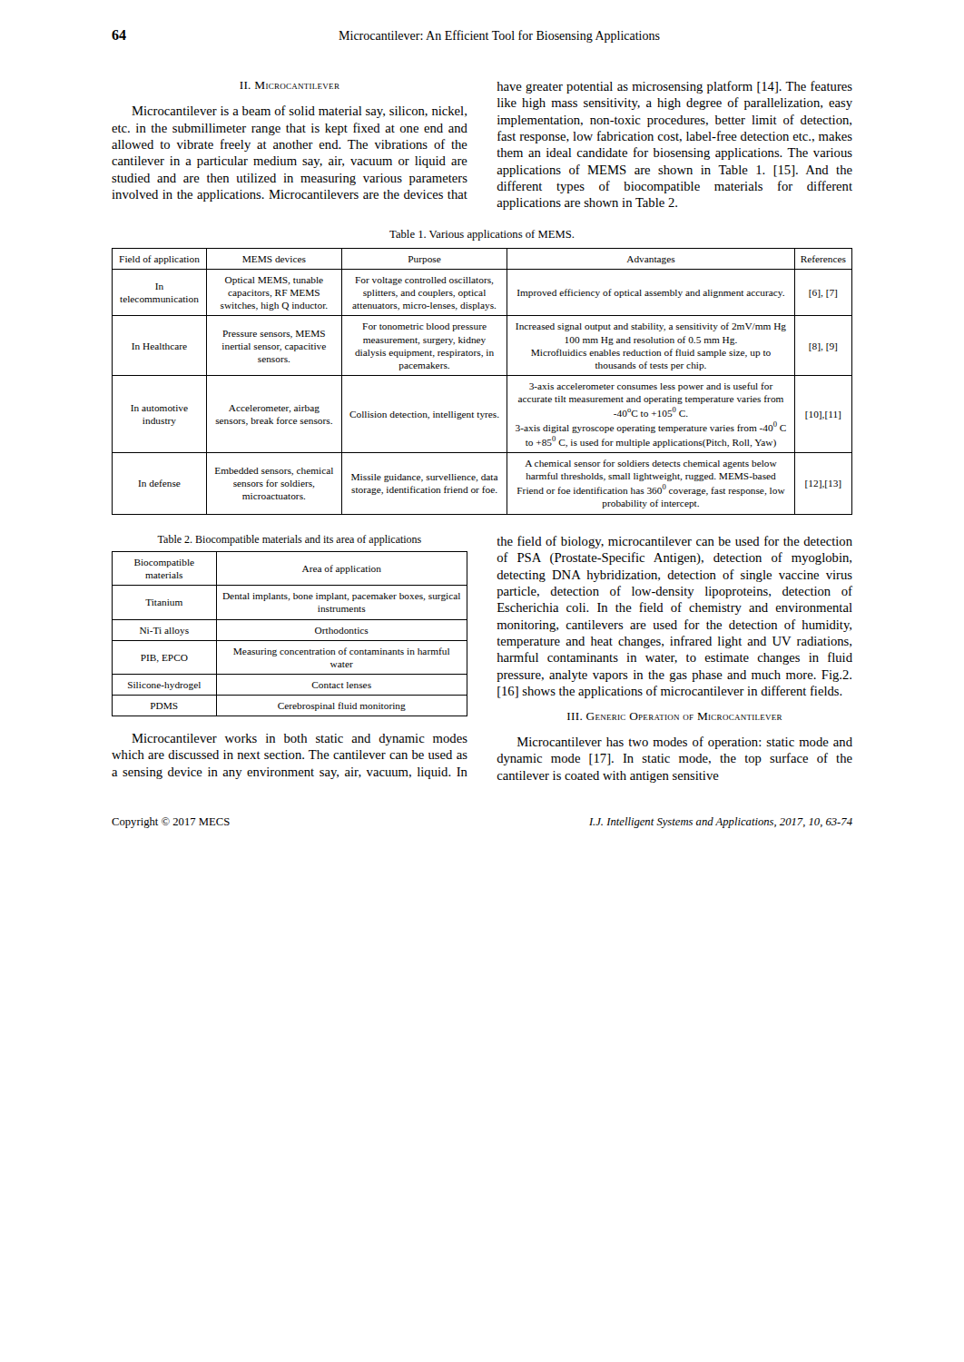64
Microcantilever: An Efficient Tool for Biosensing Applications
II. Microcantilever
Microcantilever is a beam of solid material say, silicon, nickel, etc. in the submillimeter range that is kept fixed at one end and allowed to vibrate freely at another end. The vibrations of the cantilever in a particular medium say, air, vacuum or liquid are studied and are then utilized in measuring various parameters involved in the applications. Microcantilevers are the devices that have greater potential as microsensing platform [14]. The features like high mass sensitivity, a high degree of parallelization, easy implementation, non-toxic procedures, better limit of detection, fast response, low fabrication cost, label-free detection etc., makes them an ideal candidate for biosensing applications. The various applications of MEMS are shown in Table 1. [15]. And the different types of biocompatible materials for different applications are shown in Table 2.
Table 1. Various applications of MEMS.
| Field of application | MEMS devices | Purpose | Advantages | References |
| --- | --- | --- | --- | --- |
| In telecommunication | Optical MEMS, tunable capacitors, RF MEMS switches, high Q inductor. | For voltage controlled oscillators, splitters, and couplers, optical attenuators, micro-lenses, displays. | Improved efficiency of optical assembly and alignment accuracy. | [6], [7] |
| In Healthcare | Pressure sensors, MEMS inertial sensor, capacitive sensors. | For tonometric blood pressure measurement, surgery, kidney dialysis equipment, respirators, in pacemakers. | Increased signal output and stability, a sensitivity of 2mV/mm Hg 100 mm Hg and resolution of 0.5 mm Hg. Microfluidics enables reduction of fluid sample size, up to thousands of tests per chip. | [8], [9] |
| In automotive industry | Accelerometer, airbag sensors, break force sensors. | Collision detection, intelligent tyres. | 3-axis accelerometer consumes less power and is useful for accurate tilt measurement and operating temperature varies from -40 o C to +105 0 C. 3-axis digital gyroscope operating temperature varies from -40 0 C to +85 0 C, is used for multiple applications(Pitch, Roll, Yaw) | [10],[11] |
| In defense | Embedded sensors, chemical sensors for soldiers, microactuators. | Missile guidance, survellience, data storage, identification friend or foe. | A chemical sensor for soldiers detects chemical agents below harmful thresholds, small lightweight, rugged. MEMS-based Friend or foe identification has 360 0 coverage, fast response, low probability of intercept. | [12],[13] |
Table 2. Biocompatible materials and its area of applications
| Biocompatible materials | Area of application |
| --- | --- |
| Titanium | Dental implants, bone implant, pacemaker boxes, surgical instruments |
| Ni-Ti alloys | Orthodontics |
| PIB, EPCO | Measuring concentration of contaminants in harmful water |
| Silicone-hydrogel | Contact lenses |
| PDMS | Cerebrospinal fluid monitoring |
Microcantilever works in both static and dynamic modes which are discussed in next section. The cantilever can be used as a sensing device in any environment say, air, vacuum, liquid. In the field of biology, microcantilever can be used for the detection of PSA (Prostate-Specific Antigen), detection of myoglobin, detecting DNA hybridization, detection of single vaccine virus particle, detection of low-density lipoproteins, detection of Escherichia coli. In the field of chemistry and environmental monitoring, cantilevers are used for the detection of humidity, temperature and heat changes, infrared light and UV radiations, harmful contaminants in water, to estimate changes in fluid pressure, analyte vapors in the gas phase and much more. Fig.2. [16] shows the applications of microcantilever in different fields.
III. Generic Operation of Microcantilever
Microcantilever has two modes of operation: static mode and dynamic mode [17]. In static mode, the top surface of the cantilever is coated with antigen sensitive
Copyright © 2017 MECS
I.J. Intelligent Systems and Applications, 2017, 10, 63-74